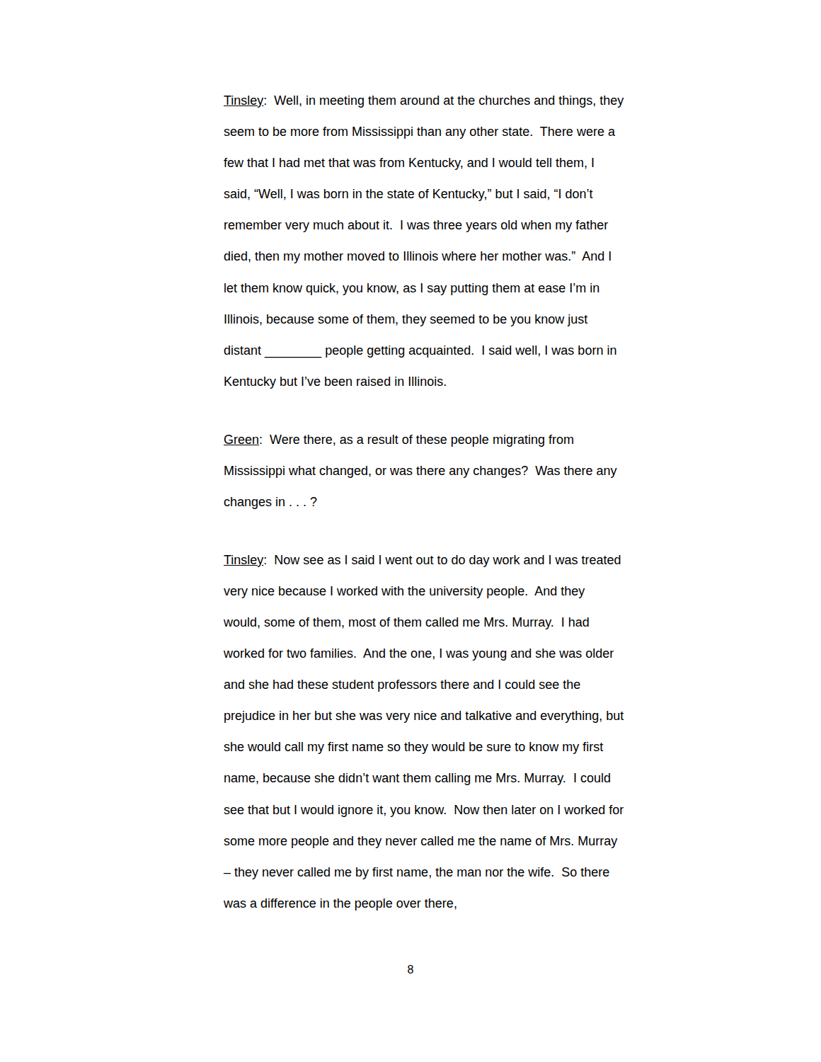Tinsley: Well, in meeting them around at the churches and things, they seem to be more from Mississippi than any other state. There were a few that I had met that was from Kentucky, and I would tell them, I said, “Well, I was born in the state of Kentucky,” but I said, “I don’t remember very much about it. I was three years old when my father died, then my mother moved to Illinois where her mother was.” And I let them know quick, you know, as I say putting them at ease I’m in Illinois, because some of them, they seemed to be you know just distant ________ people getting acquainted. I said well, I was born in Kentucky but I’ve been raised in Illinois.
Green: Were there, as a result of these people migrating from Mississippi what changed, or was there any changes? Was there any changes in . . . ?
Tinsley: Now see as I said I went out to do day work and I was treated very nice because I worked with the university people. And they would, some of them, most of them called me Mrs. Murray. I had worked for two families. And the one, I was young and she was older and she had these student professors there and I could see the prejudice in her but she was very nice and talkative and everything, but she would call my first name so they would be sure to know my first name, because she didn’t want them calling me Mrs. Murray. I could see that but I would ignore it, you know. Now then later on I worked for some more people and they never called me the name of Mrs. Murray – they never called me by first name, the man nor the wife. So there was a difference in the people over there,
8